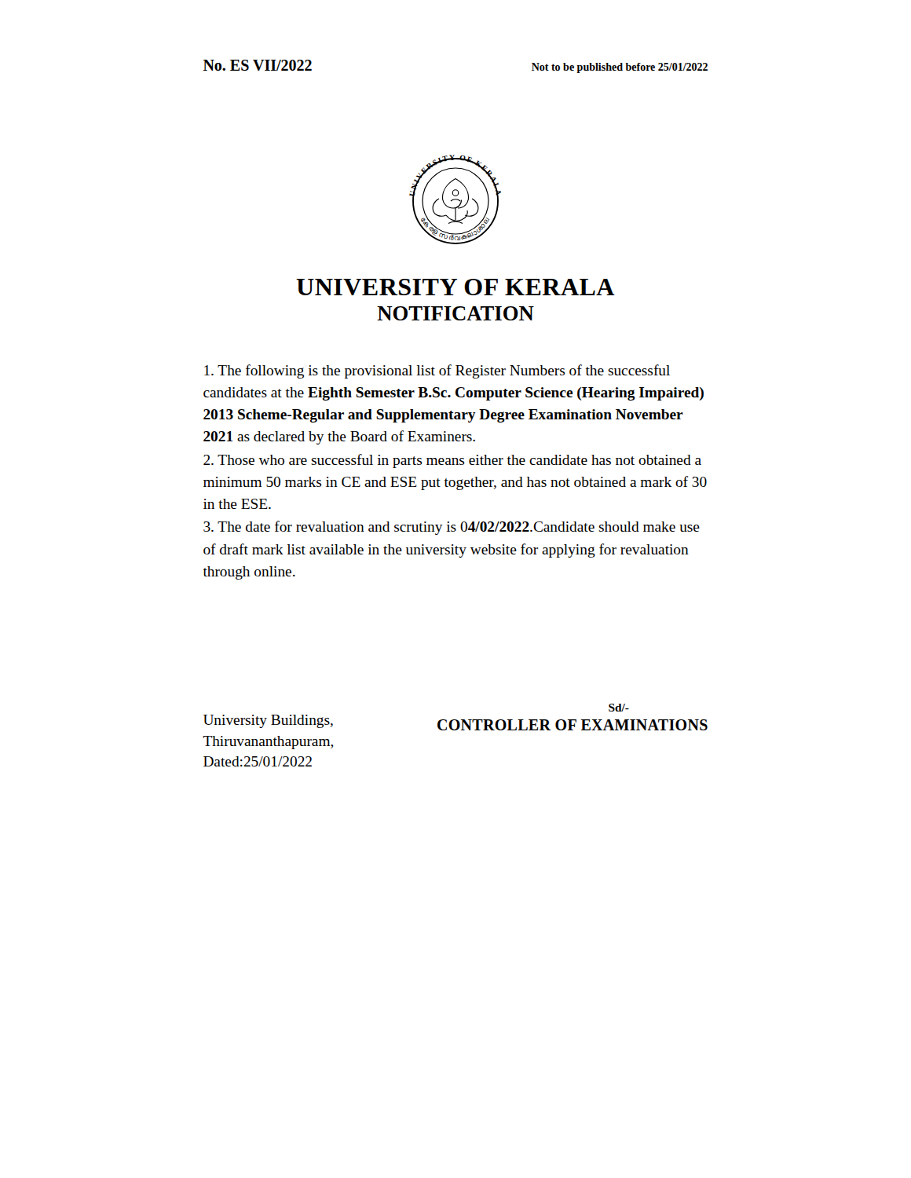No. ES VII/2022
Not to be published before 25/01/2022
UNIVERSITY OF KERALA കേരള സർവകലാശാല
UNIVERSITY OF KERALA
NOTIFICATION
1. The following is the provisional list of Register Numbers of the successful candidates at the Eighth Semester B.Sc. Computer Science (Hearing Impaired) 2013 Scheme-Regular and Supplementary Degree Examination November 2021 as declared by the Board of Examiners.
2. Those who are successful in parts means either the candidate has not obtained a minimum 50 marks in CE and ESE put together, and has not obtained a mark of 30 in the ESE.
3. The date for revaluation and scrutiny is 04/02/2022.Candidate should make use of draft mark list available in the university website for applying for revaluation through online.
Sd/-
CONTROLLER OF EXAMINATIONS
University Buildings,
Thiruvananthapuram,
Dated:25/01/2022